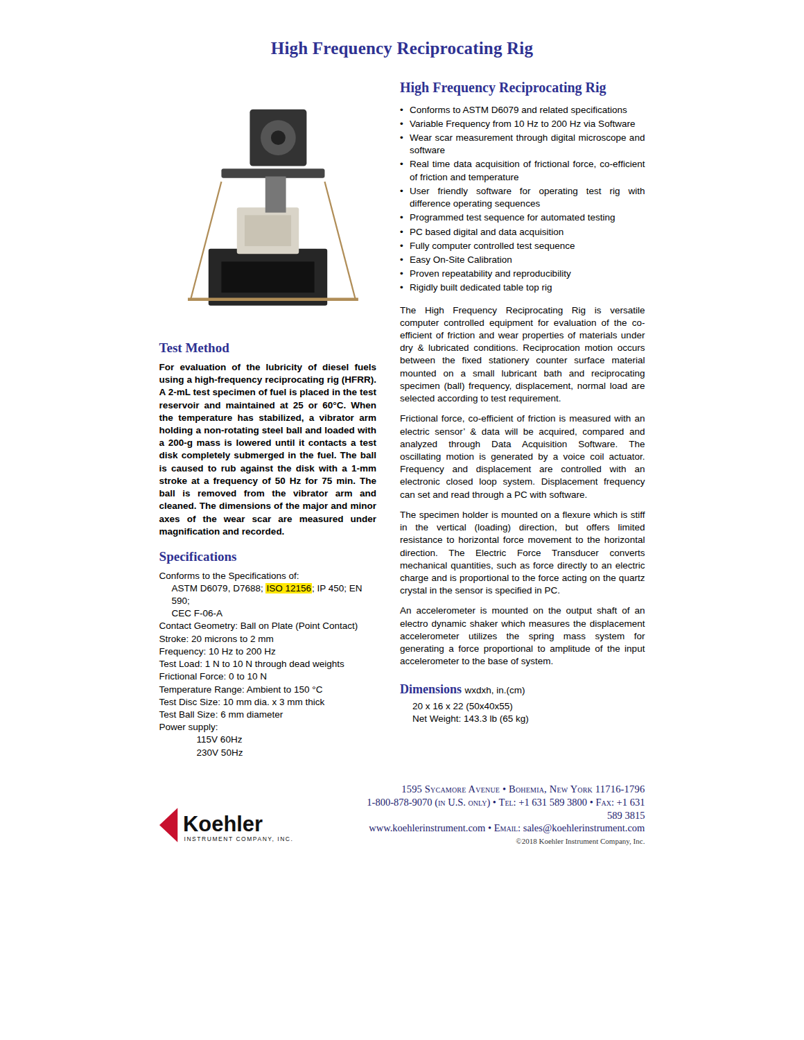High Frequency Reciprocating Rig
Test Method
For evaluation of the lubricity of diesel fuels using a high-frequency reciprocating rig (HFRR). A 2-mL test specimen of fuel is placed in the test reservoir and maintained at 25 or 60°C. When the temperature has stabilized, a vibrator arm holding a non-rotating steel ball and loaded with a 200-g mass is lowered until it contacts a test disk completely submerged in the fuel. The ball is caused to rub against the disk with a 1-mm stroke at a frequency of 50 Hz for 75 min. The ball is removed from the vibrator arm and cleaned. The dimensions of the major and minor axes of the wear scar are measured under magnification and recorded.
Specifications
Conforms to the Specifications of:
ASTM D6079, D7688; ISO 12156; IP 450; EN 590;
CEC F-06-A
Contact Geometry: Ball on Plate (Point Contact)
Stroke: 20 microns to 2 mm
Frequency: 10 Hz to 200 Hz
Test Load: 1 N to 10 N through dead weights
Frictional Force: 0 to 10 N
Temperature Range: Ambient to 150 °C
Test Disc Size: 10 mm dia. x 3 mm thick
Test Ball Size: 6 mm diameter
Power supply:
115V 60Hz
230V 50Hz
High Frequency Reciprocating Rig
Conforms to ASTM D6079 and related specifications
Variable Frequency from 10 Hz to 200 Hz via Software
Wear scar measurement through digital microscope and software
Real time data acquisition of frictional force, co-efficient of friction and temperature
User friendly software for operating test rig with difference operating sequences
Programmed test sequence for automated testing
PC based digital and data acquisition
Fully computer controlled test sequence
Easy On-Site Calibration
Proven repeatability and reproducibility
Rigidly built dedicated table top rig
The High Frequency Reciprocating Rig is versatile computer controlled equipment for evaluation of the co-efficient of friction and wear properties of materials under dry & lubricated conditions. Reciprocation motion occurs between the fixed stationery counter surface material mounted on a small lubricant bath and reciprocating specimen (ball) frequency, displacement, normal load are selected according to test requirement.
Frictional force, co-efficient of friction is measured with an electric sensor’ & data will be acquired, compared and analyzed through Data Acquisition Software. The oscillating motion is generated by a voice coil actuator. Frequency and displacement are controlled with an electronic closed loop system. Displacement frequency can set and read through a PC with software.
The specimen holder is mounted on a flexure which is stiff in the vertical (loading) direction, but offers limited resistance to horizontal force movement to the horizontal direction. The Electric Force Transducer converts mechanical quantities, such as force directly to an electric charge and is proportional to the force acting on the quartz crystal in the sensor is specified in PC.
An accelerometer is mounted on the output shaft of an electro dynamic shaker which measures the displacement accelerometer utilizes the spring mass system for generating a force proportional to amplitude of the input accelerometer to the base of system.
Dimensions wxdxh, in.(cm)
20 x 16 x 22 (50x40x55)
Net Weight: 143.3 lb (65 kg)
1595 Sycamore Avenue • Bohemia, New York 11716-1796
1-800-878-9070 (in U.S. only) • Tel: +1 631 589 3800 • Fax: +1 631 589 3815
www.koehlerinstrument.com • Email: sales@koehlerinstrument.com
©2018 Koehler Instrument Company, Inc.